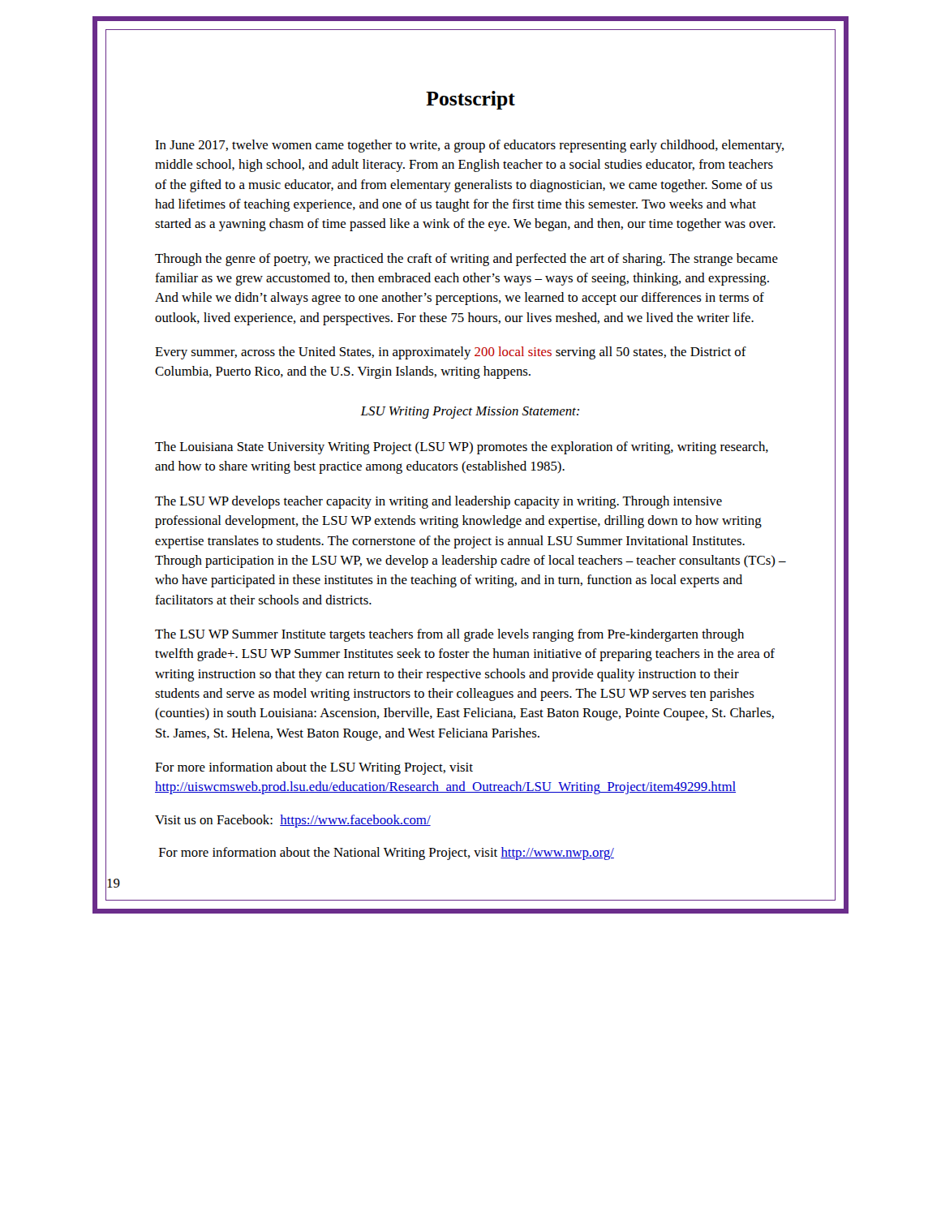Postscript
In June 2017, twelve women came together to write, a group of educators representing early childhood, elementary, middle school, high school, and adult literacy. From an English teacher to a social studies educator, from teachers of the gifted to a music educator, and from elementary generalists to diagnostician, we came together. Some of us had lifetimes of teaching experience, and one of us taught for the first time this semester. Two weeks and what started as a yawning chasm of time passed like a wink of the eye. We began, and then, our time together was over.
Through the genre of poetry, we practiced the craft of writing and perfected the art of sharing. The strange became familiar as we grew accustomed to, then embraced each other’s ways – ways of seeing, thinking, and expressing. And while we didn’t always agree to one another’s perceptions, we learned to accept our differences in terms of outlook, lived experience, and perspectives. For these 75 hours, our lives meshed, and we lived the writer life.
Every summer, across the United States, in approximately 200 local sites serving all 50 states, the District of Columbia, Puerto Rico, and the U.S. Virgin Islands, writing happens.
LSU Writing Project Mission Statement:
The Louisiana State University Writing Project (LSU WP) promotes the exploration of writing, writing research, and how to share writing best practice among educators (established 1985).
The LSU WP develops teacher capacity in writing and leadership capacity in writing. Through intensive professional development, the LSU WP extends writing knowledge and expertise, drilling down to how writing expertise translates to students. The cornerstone of the project is annual LSU Summer Invitational Institutes. Through participation in the LSU WP, we develop a leadership cadre of local teachers – teacher consultants (TCs) – who have participated in these institutes in the teaching of writing, and in turn, function as local experts and facilitators at their schools and districts.
The LSU WP Summer Institute targets teachers from all grade levels ranging from Pre-kindergarten through twelfth grade+. LSU WP Summer Institutes seek to foster the human initiative of preparing teachers in the area of writing instruction so that they can return to their respective schools and provide quality instruction to their students and serve as model writing instructors to their colleagues and peers. The LSU WP serves ten parishes (counties) in south Louisiana: Ascension, Iberville, East Feliciana, East Baton Rouge, Pointe Coupee, St. Charles, St. James, St. Helena, West Baton Rouge, and West Feliciana Parishes.
For more information about the LSU Writing Project, visit
http://uiswcmsweb.prod.lsu.edu/education/Research_and_Outreach/LSU_Writing_Project/item49299.html
Visit us on Facebook: https://www.facebook.com/
For more information about the National Writing Project, visit http://www.nwp.org/
19